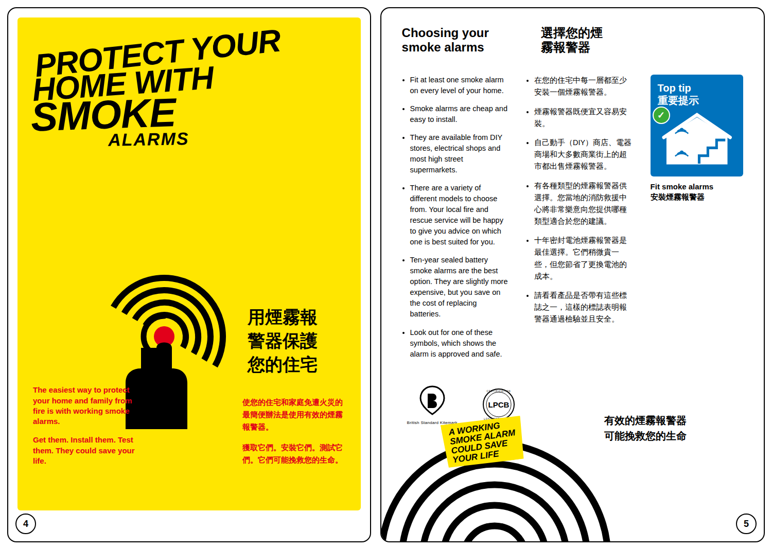Protect your home with smoke alarms
用煙霧報
警器保護
您的住宅
The easiest way to protect your home and family from fire is with working smoke alarms.
Get them. Install them. Test them. They could save your life.
使您的住宅和家庭免遭火災的最簡便辦法是使用有效的煙霧報警器。
獲取它們。安裝它們。測試它們。它們可能挽救您的生命。
4
Choosing your
smoke alarms
選擇您的煙
霧報警器
Fit at least one smoke alarm on every level of your home.
Smoke alarms are cheap and easy to install.
They are available from DIY stores, electrical shops and most high street supermarkets.
There are a variety of different models to choose from. Your local fire and rescue service will be happy to give you advice on which one is best suited for you.
Ten-year sealed battery smoke alarms are the best option. They are slightly more expensive, but you save on the cost of replacing batteries.
Look out for one of these symbols, which shows the alarm is approved and safe.
在您的住宅中每一層都至少安裝一個煙霧報警器。
煙霧報警器既便宜又容易安裝。
自己動手（DIY）商店、電器商場和大多數商業街上的超市都出售煙霧報警器。
有各種類型的煙霧報警器供選擇。您當地的消防救援中心將非常樂意向您提供哪種類型適合於您的建議。
十年密封電池煙霧報警器是最佳選擇。它們稍微貴一些，但您節省了更換電池的成本。
請看看產品是否帶有這些標誌之一，這樣的標誌表明報警器通過檢驗並且安全。
Top tip 重要提示
✓
Fit smoke alarms 安裝煙霧報警器
British Standard Kitemark
LPCB CERTIFICATION LOSS PREVENTION
有效的煙霧報警器 可能挽救您的生命
A working smoke alarm could save your life
5